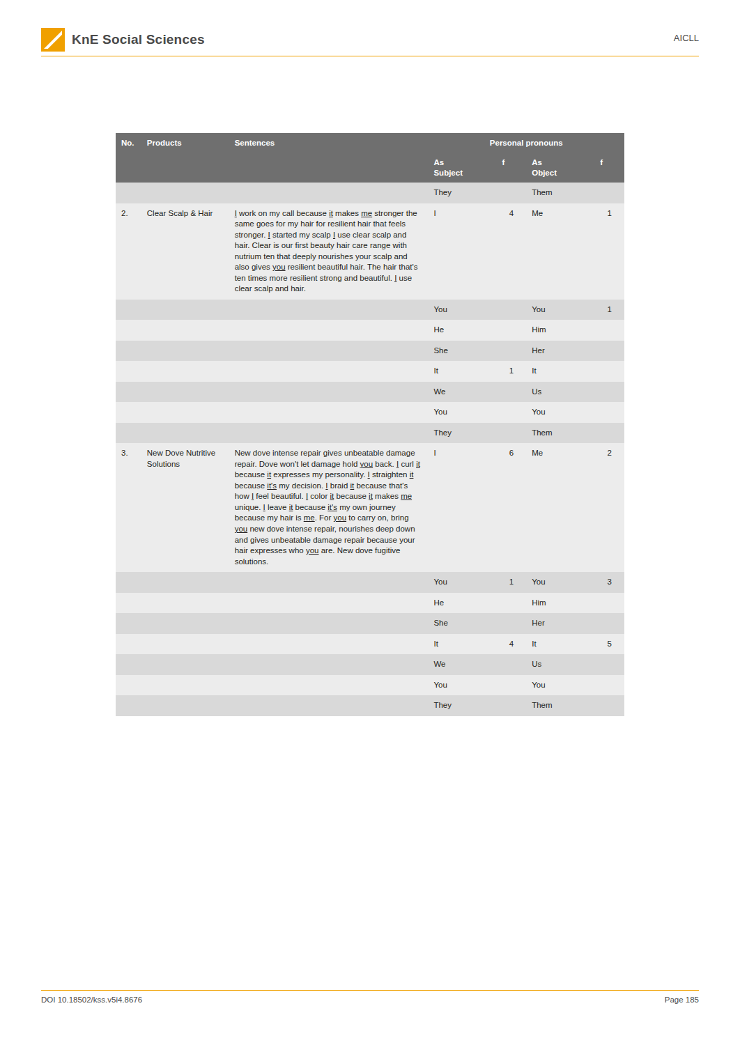KnE Social Sciences
AICLL
| No. | Products | Sentences | Personal pronouns |
| --- | --- | --- | --- |
| | | | As Subject | f | As Object | f |
| | | | They | | Them | |
| 2. | Clear Scalp & Hair | I work on my call because it makes me stronger the same goes for my hair for resilient hair that feels stronger. I started my scalp I use clear scalp and hair. Clear is our first beauty hair care range with nutrium ten that deeply nourishes your scalp and also gives you resilient beautiful hair. The hair that's ten times more resilient strong and beautiful. I use clear scalp and hair. | I | 4 | Me | 1 |
| | | | You | | You | 1 |
| | | | He | | Him | |
| | | | She | | Her | |
| | | | It | 1 | It | |
| | | | We | | Us | |
| | | | You | | You | |
| | | | They | | Them | |
| 3. | New Dove Nutritive Solutions | New dove intense repair gives unbeatable damage repair. Dove won't let damage hold you back. I curl it because it expresses my personality. I straighten it because it's my decision. I braid it because that's how I feel beautiful. I color it because it makes me unique. I leave it because it's my own journey because my hair is me . For you to carry on, bring you new dove intense repair, nourishes deep down and gives unbeatable damage repair because your hair expresses who you are. New dove fugitive solutions. | I | 6 | Me | 2 |
| | | | You | 1 | You | 3 |
| | | | He | | Him | |
| | | | She | | Her | |
| | | | It | 4 | It | 5 |
| | | | We | | Us | |
| | | | You | | You | |
| | | | They | | Them | |
DOI 10.18502/kss.v5i4.8676 Page 185